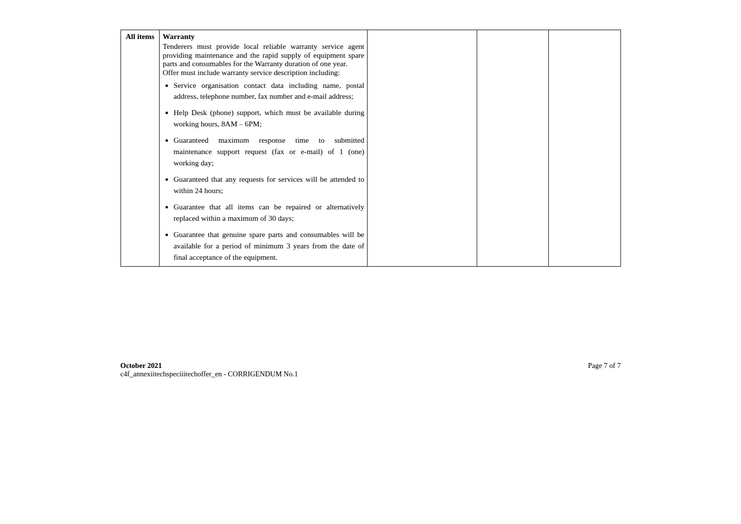| All items | Warranty Tenderers must provide local reliable warranty service agent providing maintenance and the rapid supply of equipment spare parts and consumables for the Warranty duration of one year. Offer must include warranty service description including: Service organisation contact data including name, postal address, telephone number, fax number and e-mail address; Help Desk (phone) support, which must be available during working hours, 8AM – 6PM; Guaranteed maximum response time to submitted maintenance support request (fax or e-mail) of 1 (one) working day; Guaranteed that any requests for services will be attended to within 24 hours; Guarantee that all items can be repaired or alternatively replaced within a maximum of 30 days; Guarantee that genuine spare parts and consumables will be available for a period of minimum 3 years from the date of final acceptance of the equipment. | | | |
October 2021
c4f_annexiitechspeciiitechoffer_en - CORRIGENDUM No.1
Page 7 of 7